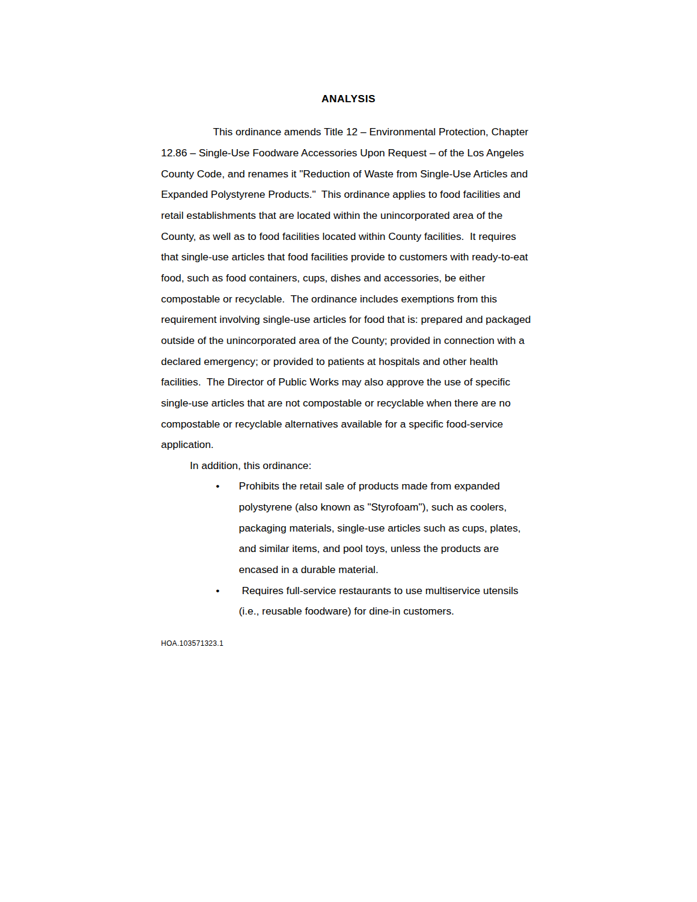ANALYSIS
This ordinance amends Title 12 – Environmental Protection, Chapter 12.86 – Single-Use Foodware Accessories Upon Request – of the Los Angeles County Code, and renames it "Reduction of Waste from Single-Use Articles and Expanded Polystyrene Products." This ordinance applies to food facilities and retail establishments that are located within the unincorporated area of the County, as well as to food facilities located within County facilities. It requires that single-use articles that food facilities provide to customers with ready-to-eat food, such as food containers, cups, dishes and accessories, be either compostable or recyclable. The ordinance includes exemptions from this requirement involving single-use articles for food that is: prepared and packaged outside of the unincorporated area of the County; provided in connection with a declared emergency; or provided to patients at hospitals and other health facilities. The Director of Public Works may also approve the use of specific single-use articles that are not compostable or recyclable when there are no compostable or recyclable alternatives available for a specific food-service application.
In addition, this ordinance:
Prohibits the retail sale of products made from expanded polystyrene (also known as "Styrofoam"), such as coolers, packaging materials, single-use articles such as cups, plates, and similar items, and pool toys, unless the products are encased in a durable material.
Requires full-service restaurants to use multiservice utensils (i.e., reusable foodware) for dine-in customers.
HOA.103571323.1